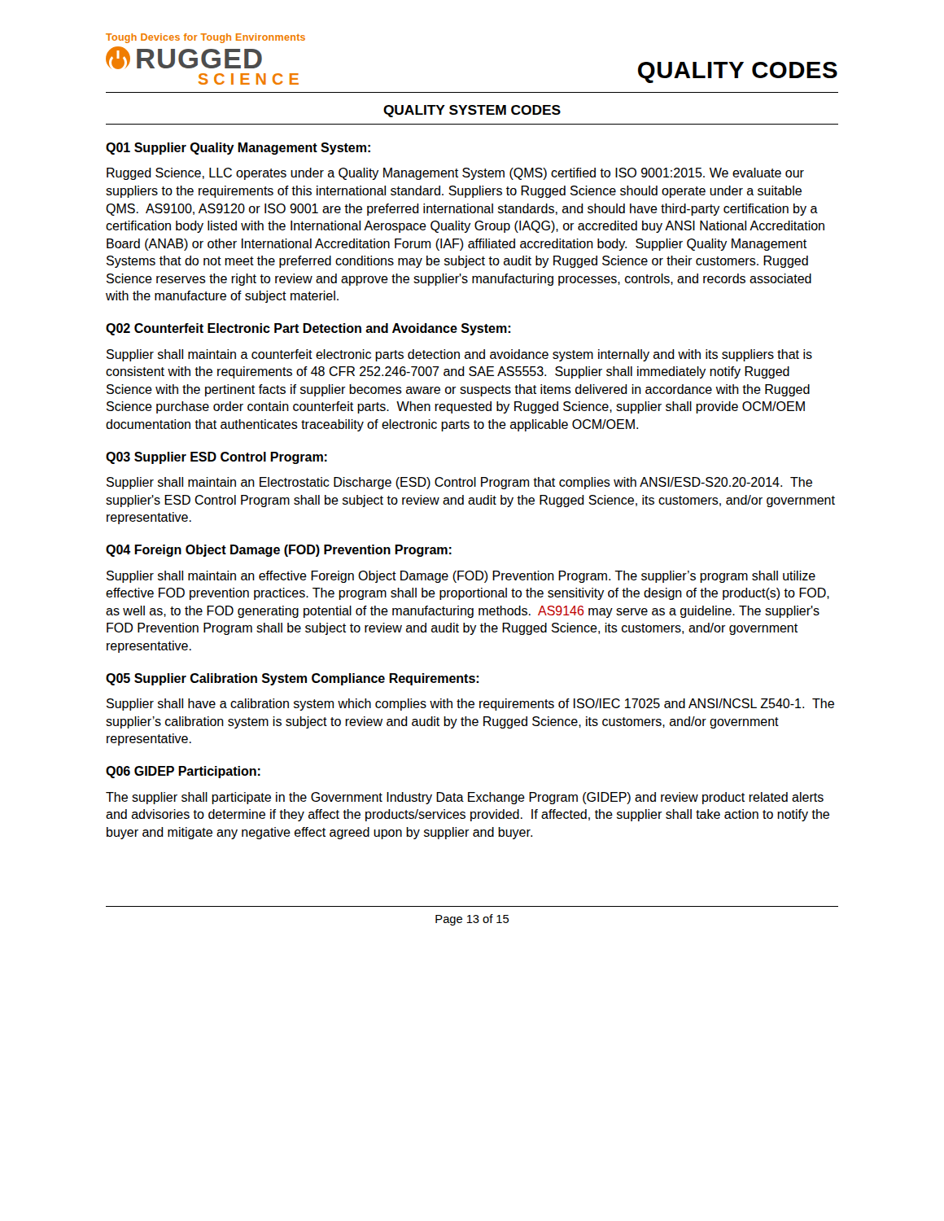Tough Devices for Tough Environments
RUGGED
SCIENCE
QUALITY CODES
QUALITY SYSTEM CODES
Q01 Supplier Quality Management System:
Rugged Science, LLC operates under a Quality Management System (QMS) certified to ISO 9001:2015. We evaluate our suppliers to the requirements of this international standard. Suppliers to Rugged Science should operate under a suitable QMS. AS9100, AS9120 or ISO 9001 are the preferred international standards, and should have third-party certification by a certification body listed with the International Aerospace Quality Group (IAQG), or accredited buy ANSI National Accreditation Board (ANAB) or other International Accreditation Forum (IAF) affiliated accreditation body. Supplier Quality Management Systems that do not meet the preferred conditions may be subject to audit by Rugged Science or their customers. Rugged Science reserves the right to review and approve the supplier's manufacturing processes, controls, and records associated with the manufacture of subject materiel.
Q02 Counterfeit Electronic Part Detection and Avoidance System:
Supplier shall maintain a counterfeit electronic parts detection and avoidance system internally and with its suppliers that is consistent with the requirements of 48 CFR 252.246-7007 and SAE AS5553. Supplier shall immediately notify Rugged Science with the pertinent facts if supplier becomes aware or suspects that items delivered in accordance with the Rugged Science purchase order contain counterfeit parts. When requested by Rugged Science, supplier shall provide OCM/OEM documentation that authenticates traceability of electronic parts to the applicable OCM/OEM.
Q03 Supplier ESD Control Program:
Supplier shall maintain an Electrostatic Discharge (ESD) Control Program that complies with ANSI/ESD-S20.20-2014. The supplier's ESD Control Program shall be subject to review and audit by the Rugged Science, its customers, and/or government representative.
Q04 Foreign Object Damage (FOD) Prevention Program:
Supplier shall maintain an effective Foreign Object Damage (FOD) Prevention Program. The supplier’s program shall utilize effective FOD prevention practices. The program shall be proportional to the sensitivity of the design of the product(s) to FOD, as well as, to the FOD generating potential of the manufacturing methods. AS9146 may serve as a guideline. The supplier's FOD Prevention Program shall be subject to review and audit by the Rugged Science, its customers, and/or government representative.
Q05 Supplier Calibration System Compliance Requirements:
Supplier shall have a calibration system which complies with the requirements of ISO/IEC 17025 and ANSI/NCSL Z540-1. The supplier’s calibration system is subject to review and audit by the Rugged Science, its customers, and/or government representative.
Q06 GIDEP Participation:
The supplier shall participate in the Government Industry Data Exchange Program (GIDEP) and review product related alerts and advisories to determine if they affect the products/services provided. If affected, the supplier shall take action to notify the buyer and mitigate any negative effect agreed upon by supplier and buyer.
Page 13 of 15